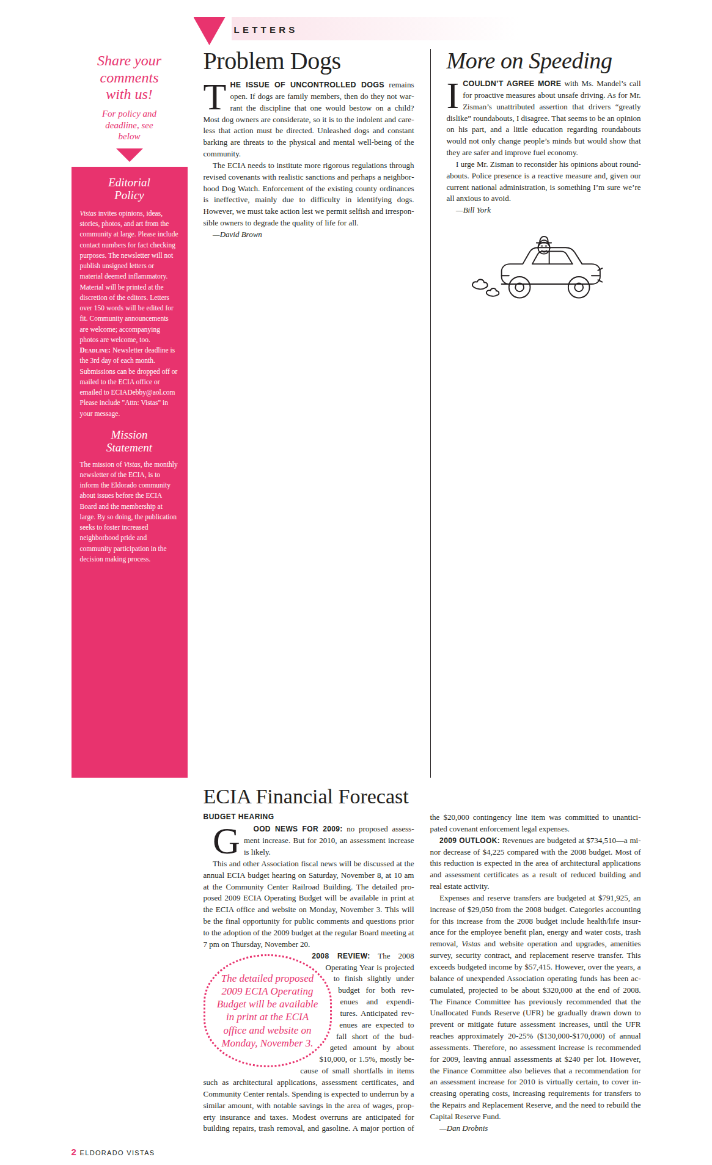LETTERS
Share your
comments
with us! For policy and
deadline, see
below
Editorial
Policy
Vistas invites opinions, ideas, stories, photos, and art from the community at large. Please include contact numbers for fact checking purposes. The newsletter will not publish unsigned letters or material deemed inflammatory. Material will be printed at the discretion of the editors. Letters over 150 words will be edited for fit. Community announcements are welcome; accompanying photos are welcome, too. Deadline: Newsletter deadline is the 3rd day of each month. Submissions can be dropped off or mailed to the ECIA office or emailed to ECIADebby@aol.com Please include "Attn: Vistas" in your message.
Mission
Statement
The mission of Vistas, the monthly newsletter of the ECIA, is to inform the Eldorado community about issues before the ECIA Board and the membership at large. By so doing, the publication seeks to foster increased neighborhood pride and community participation in the decision making process.
Problem Dogs
THE ISSUE OF UNCONTROLLED DOGS remains open. If dogs are family members, then do they not warrant the discipline that one would bestow on a child? Most dog owners are considerate, so it is to the indolent and careless that action must be directed. Unleashed dogs and constant barking are threats to the physical and mental well-being of the community.
The ECIA needs to institute more rigorous regulations through revised covenants with realistic sanctions and perhaps a neighborhood Dog Watch. Enforcement of the existing county ordinances is ineffective, mainly due to difficulty in identifying dogs. However, we must take action lest we permit selfish and irresponsible owners to degrade the quality of life for all.
—David Brown
More on Speeding
ICOULDN’T AGREE MORE with Ms. Mandel’s call for proactive measures about unsafe driving. As for Mr. Zisman’s unattributed assertion that drivers “greatly dislike” roundabouts, I disagree. That seems to be an opinion on his part, and a little education regarding roundabouts would not only change people’s minds but would show that they are safer and improve fuel economy.
I urge Mr. Zisman to reconsider his opinions about roundabouts. Police presence is a reactive measure and, given our current national administration, is something I’m sure we’re all anxious to avoid.
—Bill York
ECIA Financial Forecast
BUDGET HEARING
GOOD NEWS FOR 2009: no proposed assessment increase. But for 2010, an assessment increase is likely.
This and other Association fiscal news will be discussed at the annual ECIA budget hearing on Saturday, November 8, at 10 am at the Community Center Railroad Building. The detailed proposed 2009 ECIA Operating Budget will be available in print at the ECIA office and website on Monday, November 3. This will be the final opportunity for public comments and questions prior to the adoption of the 2009 budget at the regular Board meeting at 7 pm on Thursday, November 20.
The detailed proposed 2009 ECIA Operating Budget will be available in print at the ECIA office and website on Monday, November 3.
2008 REVIEW: The 2008 Operating Year is projected to finish slightly under budget for both revenues and expenditures. Anticipated revenues are expected to fall short of the budgeted amount by about $10,000, or 1.5%, mostly because of small shortfalls in items such as architectural applications, assessment certificates, and Community Center rentals. Spending is expected to underrun by a similar amount, with notable savings in the area of wages, property insurance and taxes. Modest overruns are anticipated for building repairs, trash removal, and gasoline. A major portion of the $20,000 contingency line item was committed to unanticipated covenant enforcement legal expenses.
2009 OUTLOOK: Revenues are budgeted at $734,510—a minor decrease of $4,225 compared with the 2008 budget. Most of this reduction is expected in the area of architectural applications and assessment certificates as a result of reduced building and real estate activity.
Expenses and reserve transfers are budgeted at $791,925, an increase of $29,050 from the 2008 budget. Categories accounting for this increase from the 2008 budget include health/life insurance for the employee benefit plan, energy and water costs, trash removal, Vistas and website operation and upgrades, amenities survey, security contract, and replacement reserve transfer. This exceeds budgeted income by $57,415. However, over the years, a balance of unexpended Association operating funds has been accumulated, projected to be about $320,000 at the end of 2008. The Finance Committee has previously recommended that the Unallocated Funds Reserve (UFR) be gradually drawn down to prevent or mitigate future assessment increases, until the UFR reaches approximately 20-25% ($130,000-$170,000) of annual assessments. Therefore, no assessment increase is recommended for 2009, leaving annual assessments at $240 per lot. However, the Finance Committee also believes that a recommendation for an assessment increase for 2010 is virtually certain, to cover increasing operating costs, increasing requirements for transfers to the Repairs and Replacement Reserve, and the need to rebuild the Capital Reserve Fund.
—Dan Drobnis
2 ELDORADO VISTAS